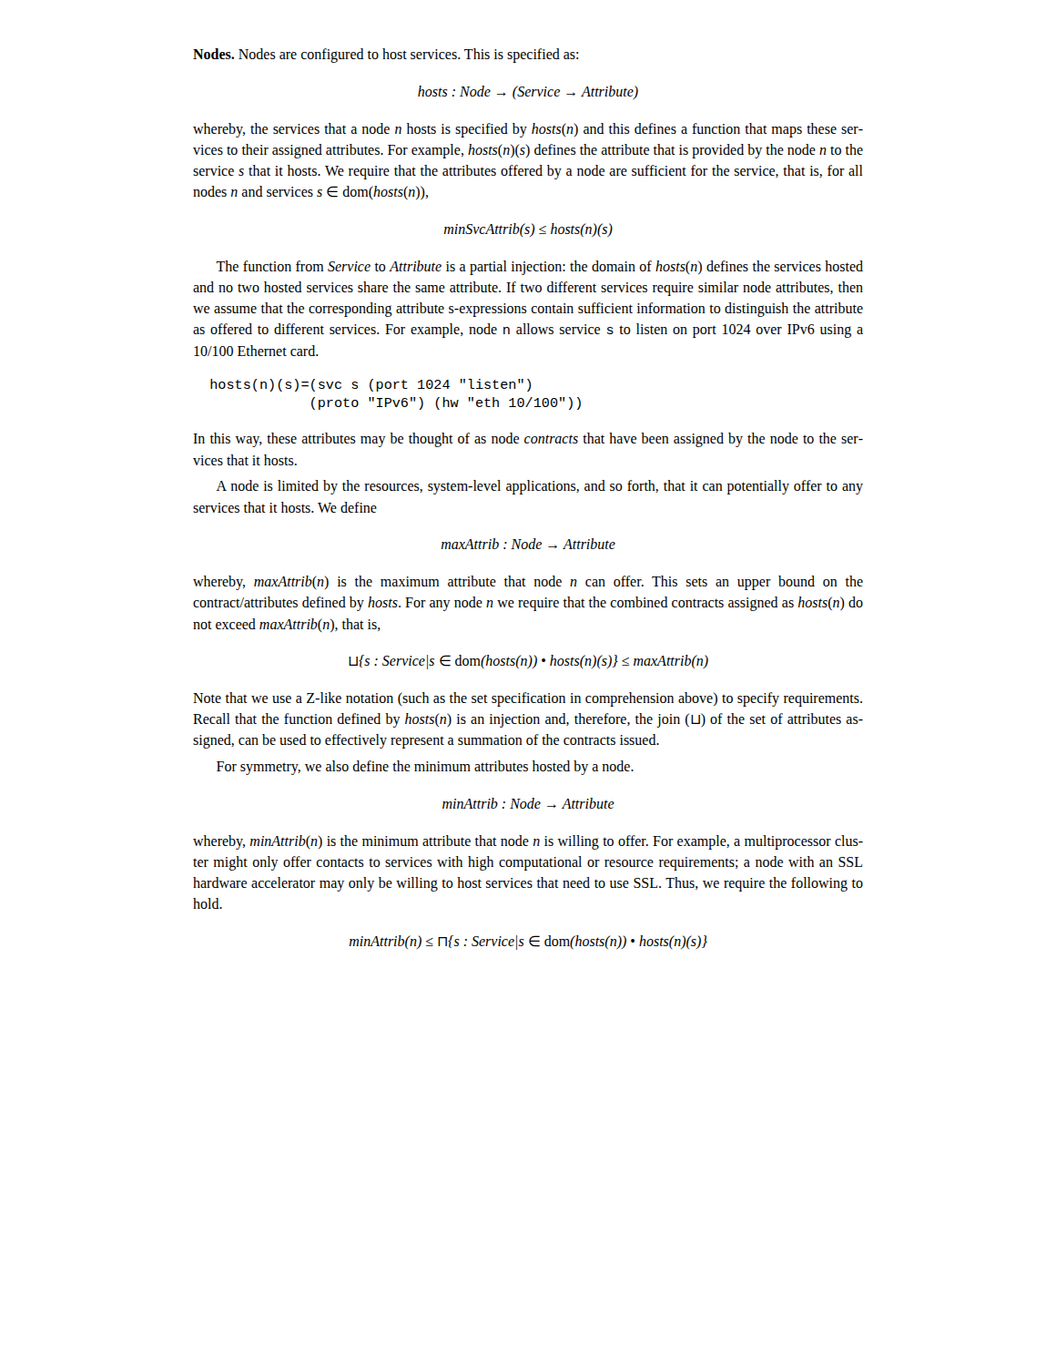Nodes. Nodes are configured to host services. This is specified as:
hosts : Node → (Service → Attribute)
whereby, the services that a node n hosts is specified by hosts(n) and this defines a function that maps these services to their assigned attributes. For example, hosts(n)(s) defines the attribute that is provided by the node n to the service s that it hosts. We require that the attributes offered by a node are sufficient for the service, that is, for all nodes n and services s ∈ dom(hosts(n)),
minSvcAttrib(s) ≤ hosts(n)(s)
The function from Service to Attribute is a partial injection: the domain of hosts(n) defines the services hosted and no two hosted services share the same attribute. If two different services require similar node attributes, then we assume that the corresponding attribute s-expressions contain sufficient information to distinguish the attribute as offered to different services. For example, node n allows service s to listen on port 1024 over IPv6 using a 10/100 Ethernet card.
hosts(n)(s)=(svc s (port 1024 "listen") (proto "IPv6") (hw "eth 10/100"))
In this way, these attributes may be thought of as node contracts that have been assigned by the node to the services that it hosts.
A node is limited by the resources, system-level applications, and so forth, that it can potentially offer to any services that it hosts. We define
maxAttrib : Node → Attribute
whereby, maxAttrib(n) is the maximum attribute that node n can offer. This sets an upper bound on the contract/attributes defined by hosts. For any node n we require that the combined contracts assigned as hosts(n) do not exceed maxAttrib(n), that is,
⊔{s : Service|s ∈ dom(hosts(n)) • hosts(n)(s)} ≤ maxAttrib(n)
Note that we use a Z-like notation (such as the set specification in comprehension above) to specify requirements. Recall that the function defined by hosts(n) is an injection and, therefore, the join (⊔) of the set of attributes assigned, can be used to effectively represent a summation of the contracts issued.
For symmetry, we also define the minimum attributes hosted by a node.
minAttrib : Node → Attribute
whereby, minAttrib(n) is the minimum attribute that node n is willing to offer. For example, a multiprocessor cluster might only offer contacts to services with high computational or resource requirements; a node with an SSL hardware accelerator may only be willing to host services that need to use SSL. Thus, we require the following to hold.
minAttrib(n) ≤ ⊓{s : Service|s ∈ dom(hosts(n)) • hosts(n)(s)}